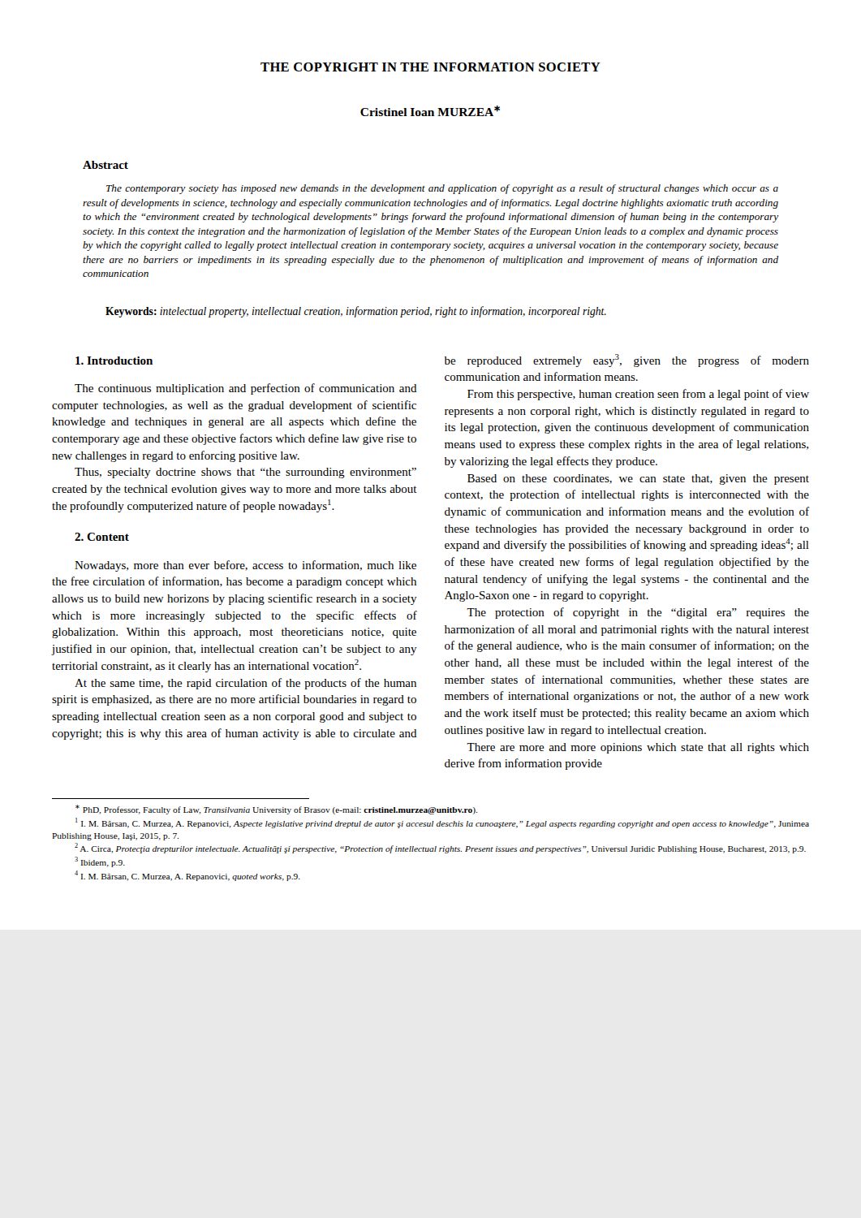The Copyright in the Information Society
Cristinel Ioan MURZEA∗
Abstract
The contemporary society has imposed new demands in the development and application of copyright as a result of structural changes which occur as a result of developments in science, technology and especially communication technologies and of informatics. Legal doctrine highlights axiomatic truth according to which the “environment created by technological developments” brings forward the profound informational dimension of human being in the contemporary society. In this context the integration and the harmonization of legislation of the Member States of the European Union leads to a complex and dynamic process by which the copyright called to legally protect intellectual creation in contemporary society, acquires a universal vocation in the contemporary society, because there are no barriers or impediments in its spreading especially due to the phenomenon of multiplication and improvement of means of information and communication
Keywords: intelectual property, intellectual creation, information period, right to information, incorporeal right.
1. Introduction
The continuous multiplication and perfection of communication and computer technologies, as well as the gradual development of scientific knowledge and techniques in general are all aspects which define the contemporary age and these objective factors which define law give rise to new challenges in regard to enforcing positive law.
Thus, specialty doctrine shows that “the surrounding environment” created by the technical evolution gives way to more and more talks about the profoundly computerized nature of people nowadays1.
2. Content
Nowadays, more than ever before, access to information, much like the free circulation of information, has become a paradigm concept which allows us to build new horizons by placing scientific research in a society which is more increasingly subjected to the specific effects of globalization. Within this approach, most theoreticians notice, quite justified in our opinion, that, intellectual creation can’t be subject to any territorial constraint, as it clearly has an international vocation2.
At the same time, the rapid circulation of the products of the human spirit is emphasized, as there are no more artificial boundaries in regard to spreading intellectual creation seen as a non corporal good and subject to copyright; this is why this area of human activity is able to circulate and be reproduced extremely easy3, given the progress of modern communication and information means.
From this perspective, human creation seen from a legal point of view represents a non corporal right, which is distinctly regulated in regard to its legal protection, given the continuous development of communication means used to express these complex rights in the area of legal relations, by valorizing the legal effects they produce.
Based on these coordinates, we can state that, given the present context, the protection of intellectual rights is interconnected with the dynamic of communication and information means and the evolution of these technologies has provided the necessary background in order to expand and diversify the possibilities of knowing and spreading ideas4; all of these have created new forms of legal regulation objectified by the natural tendency of unifying the legal systems - the continental and the Anglo-Saxon one - in regard to copyright.
The protection of copyright in the “digital era” requires the harmonization of all moral and patrimonial rights with the natural interest of the general audience, who is the main consumer of information; on the other hand, all these must be included within the legal interest of the member states of international communities, whether these states are members of international organizations or not, the author of a new work and the work itself must be protected; this reality became an axiom which outlines positive law in regard to intellectual creation.
There are more and more opinions which state that all rights which derive from information provide
∗ PhD, Professor, Faculty of Law, Transilvania University of Brasov (e-mail: cristinel.murzea@unitbv.ro).
1 I. M. Bârsan, C. Murzea, A. Repanovici, Aspecte legislative privind dreptul de autor şi accesul deschis la cunoaştere,” Legal aspects regarding copyright and open access to knowledge”, Junimea Publishing House, Iaşi, 2015, p. 7.
2 A. Circa, Protecţia drepturilor intelectuale. Actualităţi şi perspective, “Protection of intellectual rights. Present issues and perspectives”, Universul Juridic Publishing House, Bucharest, 2013, p.9.
3 Ibidem, p.9.
4 I. M. Bârsan, C. Murzea, A. Repanovici, quoted works, p.9.